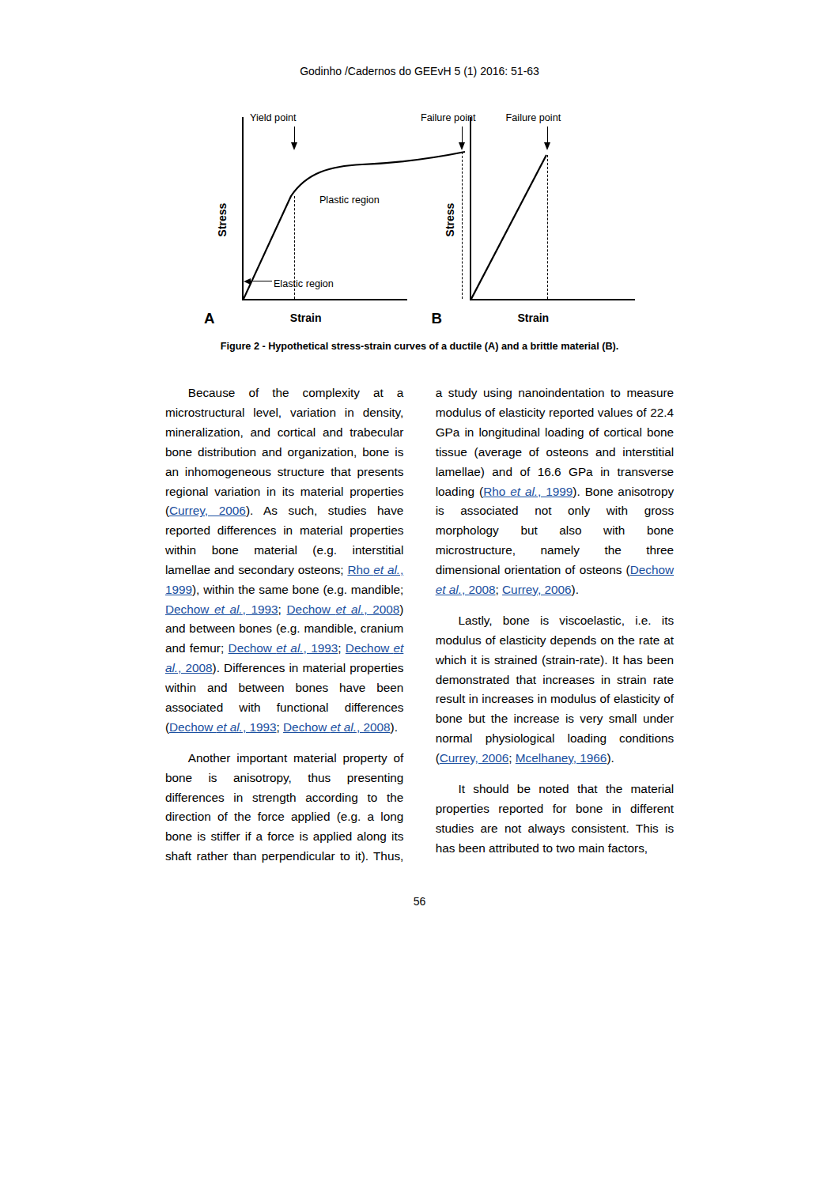Godinho /Cadernos do GEEvH 5 (1) 2016: 51-63
Stress
Strain
A
Yield point
Failure point
Plastic region
Elastic region
Stress
Strain
B
Failure point
Figure 2 - Hypothetical stress-strain curves of a ductile (A) and a brittle material (B).
Because of the complexity at a microstructural level, variation in density, mineralization, and cortical and trabecular bone distribution and organization, bone is an inhomogeneous structure that presents regional variation in its material properties (Currey, 2006). As such, studies have reported differences in material properties within bone material (e.g. interstitial lamellae and secondary osteons; Rho et al., 1999), within the same bone (e.g. mandible; Dechow et al., 1993; Dechow et al., 2008) and between bones (e.g. mandible, cranium and femur; Dechow et al., 1993; Dechow et al., 2008). Differences in material properties within and between bones have been associated with functional differences (Dechow et al., 1993; Dechow et al., 2008).
Another important material property of bone is anisotropy, thus presenting differences in strength according to the direction of the force applied (e.g. a long bone is stiffer if a force is applied along its shaft rather than perpendicular to it). Thus, a study using nanoindentation to measure modulus of elasticity reported values of 22.4 GPa in longitudinal loading of cortical bone tissue (average of osteons and interstitial lamellae) and of 16.6 GPa in transverse loading (Rho et al., 1999). Bone anisotropy is associated not only with gross morphology but also with bone microstructure, namely the three dimensional orientation of osteons (Dechow et al., 2008; Currey, 2006).
Lastly, bone is viscoelastic, i.e. its modulus of elasticity depends on the rate at which it is strained (strain-rate). It has been demonstrated that increases in strain rate result in increases in modulus of elasticity of bone but the increase is very small under normal physiological loading conditions (Currey, 2006; Mcelhaney, 1966).
It should be noted that the material properties reported for bone in different studies are not always consistent. This is has been attributed to two main factors,
56